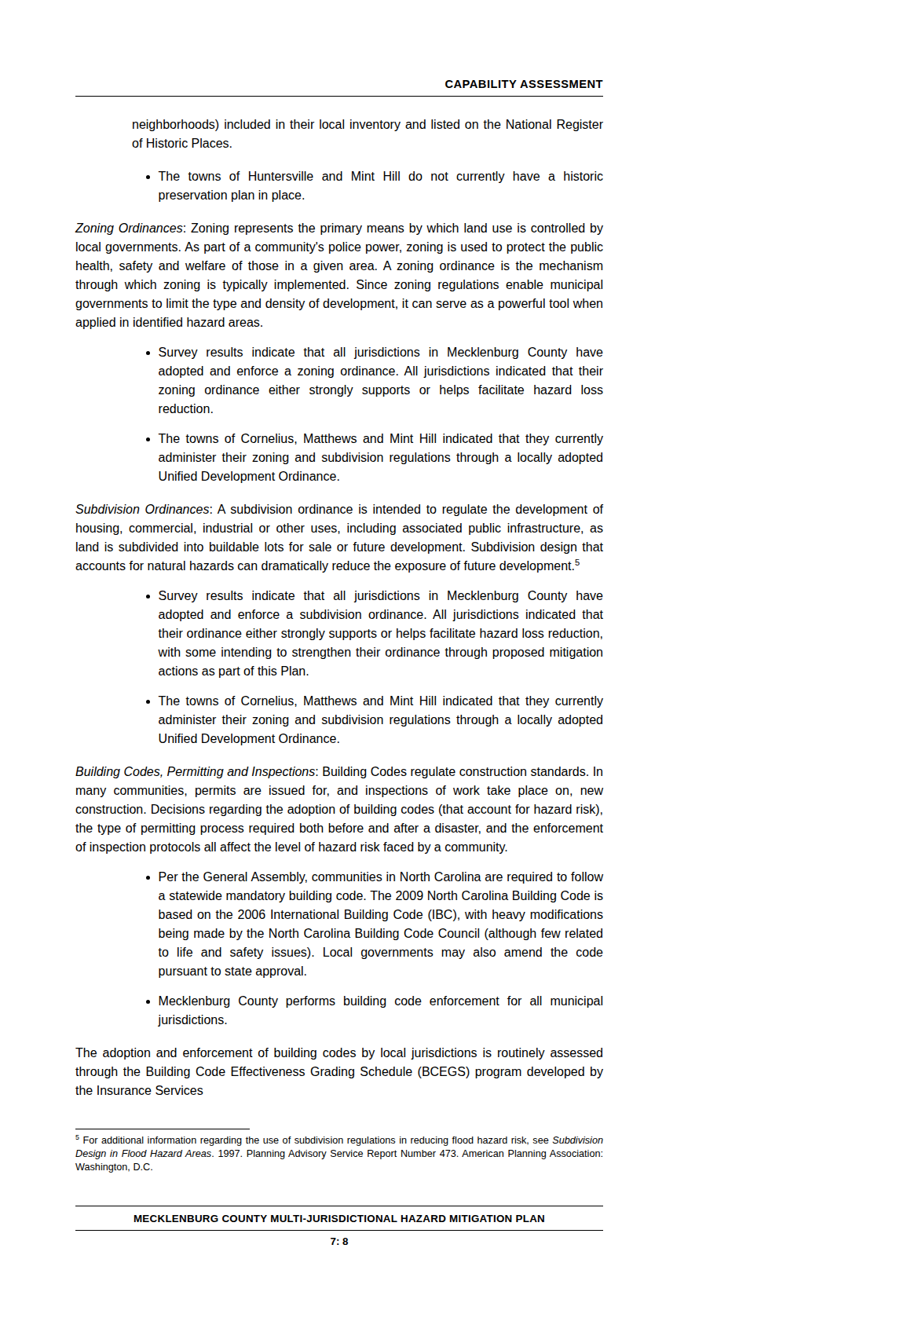CAPABILITY ASSESSMENT
neighborhoods) included in their local inventory and listed on the National Register of Historic Places.
The towns of Huntersville and Mint Hill do not currently have a historic preservation plan in place.
Zoning Ordinances: Zoning represents the primary means by which land use is controlled by local governments. As part of a community's police power, zoning is used to protect the public health, safety and welfare of those in a given area. A zoning ordinance is the mechanism through which zoning is typically implemented. Since zoning regulations enable municipal governments to limit the type and density of development, it can serve as a powerful tool when applied in identified hazard areas.
Survey results indicate that all jurisdictions in Mecklenburg County have adopted and enforce a zoning ordinance. All jurisdictions indicated that their zoning ordinance either strongly supports or helps facilitate hazard loss reduction.
The towns of Cornelius, Matthews and Mint Hill indicated that they currently administer their zoning and subdivision regulations through a locally adopted Unified Development Ordinance.
Subdivision Ordinances: A subdivision ordinance is intended to regulate the development of housing, commercial, industrial or other uses, including associated public infrastructure, as land is subdivided into buildable lots for sale or future development. Subdivision design that accounts for natural hazards can dramatically reduce the exposure of future development.5
Survey results indicate that all jurisdictions in Mecklenburg County have adopted and enforce a subdivision ordinance. All jurisdictions indicated that their ordinance either strongly supports or helps facilitate hazard loss reduction, with some intending to strengthen their ordinance through proposed mitigation actions as part of this Plan.
The towns of Cornelius, Matthews and Mint Hill indicated that they currently administer their zoning and subdivision regulations through a locally adopted Unified Development Ordinance.
Building Codes, Permitting and Inspections: Building Codes regulate construction standards. In many communities, permits are issued for, and inspections of work take place on, new construction. Decisions regarding the adoption of building codes (that account for hazard risk), the type of permitting process required both before and after a disaster, and the enforcement of inspection protocols all affect the level of hazard risk faced by a community.
Per the General Assembly, communities in North Carolina are required to follow a statewide mandatory building code. The 2009 North Carolina Building Code is based on the 2006 International Building Code (IBC), with heavy modifications being made by the North Carolina Building Code Council (although few related to life and safety issues). Local governments may also amend the code pursuant to state approval.
Mecklenburg County performs building code enforcement for all municipal jurisdictions.
The adoption and enforcement of building codes by local jurisdictions is routinely assessed through the Building Code Effectiveness Grading Schedule (BCEGS) program developed by the Insurance Services
5 For additional information regarding the use of subdivision regulations in reducing flood hazard risk, see Subdivision Design in Flood Hazard Areas. 1997. Planning Advisory Service Report Number 473. American Planning Association: Washington, D.C.
MECKLENBURG COUNTY MULTI-JURISDICTIONAL HAZARD MITIGATION PLAN
7: 8